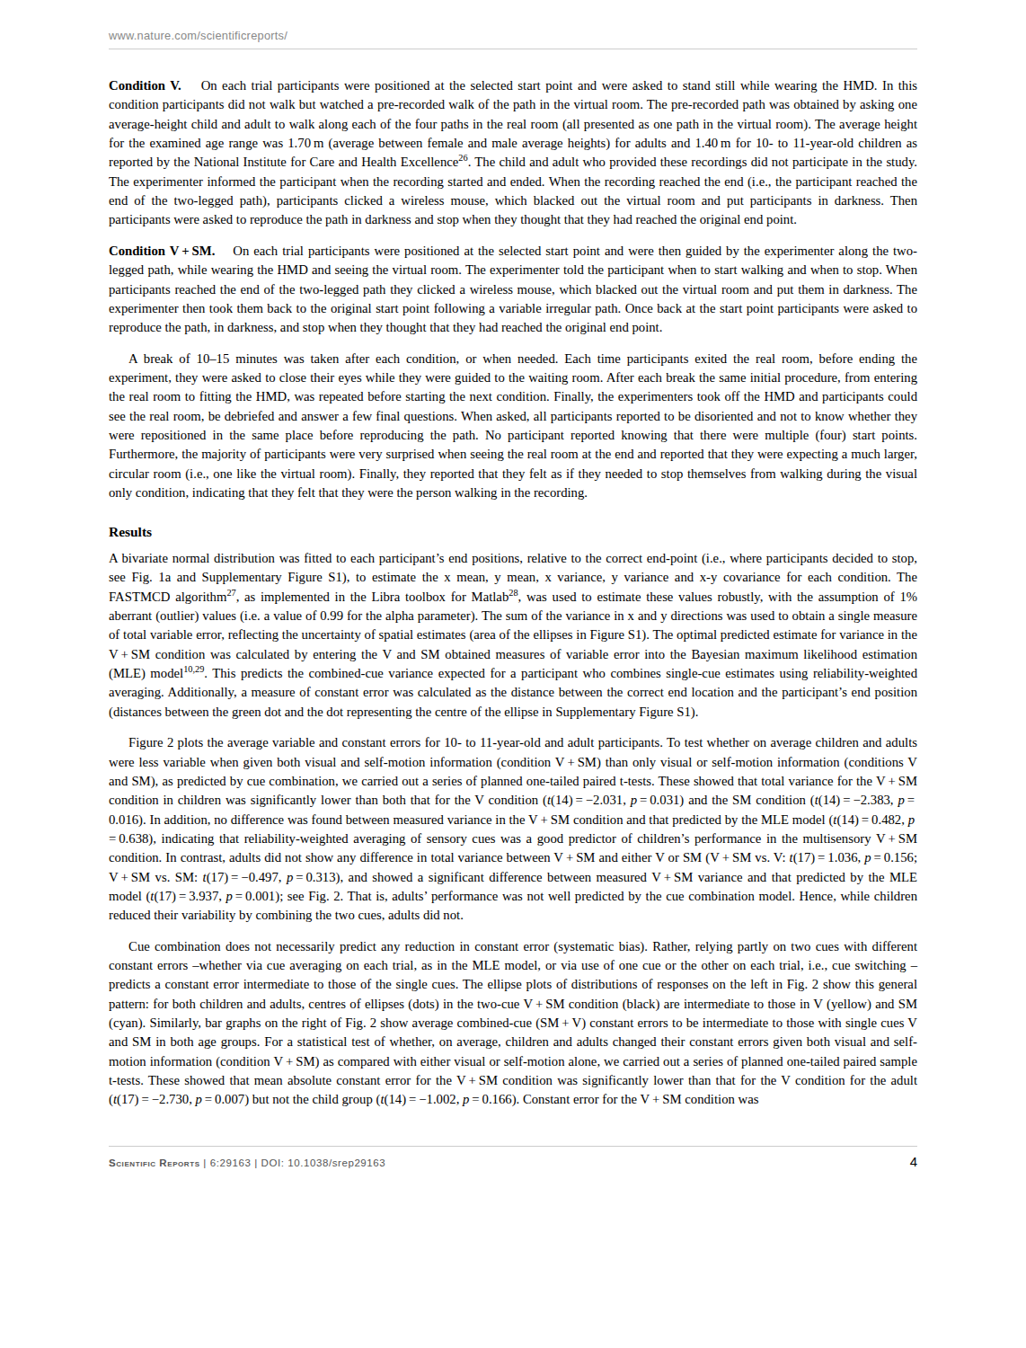www.nature.com/scientificreports/
Condition V. On each trial participants were positioned at the selected start point and were asked to stand still while wearing the HMD. In this condition participants did not walk but watched a pre-recorded walk of the path in the virtual room. The pre-recorded path was obtained by asking one average-height child and adult to walk along each of the four paths in the real room (all presented as one path in the virtual room). The average height for the examined age range was 1.70 m (average between female and male average heights) for adults and 1.40 m for 10- to 11-year-old children as reported by the National Institute for Care and Health Excellence26. The child and adult who provided these recordings did not participate in the study. The experimenter informed the participant when the recording started and ended. When the recording reached the end (i.e., the participant reached the end of the two-legged path), participants clicked a wireless mouse, which blacked out the virtual room and put participants in darkness. Then participants were asked to reproduce the path in darkness and stop when they thought that they had reached the original end point.
Condition V + SM. On each trial participants were positioned at the selected start point and were then guided by the experimenter along the two-legged path, while wearing the HMD and seeing the virtual room. The experimenter told the participant when to start walking and when to stop. When participants reached the end of the two-legged path they clicked a wireless mouse, which blacked out the virtual room and put them in darkness. The experimenter then took them back to the original start point following a variable irregular path. Once back at the start point participants were asked to reproduce the path, in darkness, and stop when they thought that they had reached the original end point.
A break of 10–15 minutes was taken after each condition, or when needed. Each time participants exited the real room, before ending the experiment, they were asked to close their eyes while they were guided to the waiting room. After each break the same initial procedure, from entering the real room to fitting the HMD, was repeated before starting the next condition. Finally, the experimenters took off the HMD and participants could see the real room, be debriefed and answer a few final questions. When asked, all participants reported to be disoriented and not to know whether they were repositioned in the same place before reproducing the path. No participant reported knowing that there were multiple (four) start points. Furthermore, the majority of participants were very surprised when seeing the real room at the end and reported that they were expecting a much larger, circular room (i.e., one like the virtual room). Finally, they reported that they felt as if they needed to stop themselves from walking during the visual only condition, indicating that they felt that they were the person walking in the recording.
Results
A bivariate normal distribution was fitted to each participant’s end positions, relative to the correct end-point (i.e., where participants decided to stop, see Fig. 1a and Supplementary Figure S1), to estimate the x mean, y mean, x variance, y variance and x-y covariance for each condition. The FASTMCD algorithm27, as implemented in the Libra toolbox for Matlab28, was used to estimate these values robustly, with the assumption of 1% aberrant (outlier) values (i.e. a value of 0.99 for the alpha parameter). The sum of the variance in x and y directions was used to obtain a single measure of total variable error, reflecting the uncertainty of spatial estimates (area of the ellipses in Figure S1). The optimal predicted estimate for variance in the V + SM condition was calculated by entering the V and SM obtained measures of variable error into the Bayesian maximum likelihood estimation (MLE) model10,29. This predicts the combined-cue variance expected for a participant who combines single-cue estimates using reliability-weighted averaging. Additionally, a measure of constant error was calculated as the distance between the correct end location and the participant’s end position (distances between the green dot and the dot representing the centre of the ellipse in Supplementary Figure S1).
Figure 2 plots the average variable and constant errors for 10- to 11-year-old and adult participants. To test whether on average children and adults were less variable when given both visual and self-motion information (condition V + SM) than only visual or self-motion information (conditions V and SM), as predicted by cue combination, we carried out a series of planned one-tailed paired t-tests. These showed that total variance for the V + SM condition in children was significantly lower than both that for the V condition (t(14) = −2.031, p = 0.031) and the SM condition (t(14) = −2.383, p = 0.016). In addition, no difference was found between measured variance in the V + SM condition and that predicted by the MLE model (t(14) = 0.482, p = 0.638), indicating that reliability-weighted averaging of sensory cues was a good predictor of children’s performance in the multisensory V + SM condition. In contrast, adults did not show any difference in total variance between V + SM and either V or SM (V + SM vs. V: t(17) = 1.036, p = 0.156; V + SM vs. SM: t(17) = −0.497, p = 0.313), and showed a significant difference between measured V + SM variance and that predicted by the MLE model (t(17) = 3.937, p = 0.001); see Fig. 2. That is, adults’ performance was not well predicted by the cue combination model. Hence, while children reduced their variability by combining the two cues, adults did not.
Cue combination does not necessarily predict any reduction in constant error (systematic bias). Rather, relying partly on two cues with different constant errors –whether via cue averaging on each trial, as in the MLE model, or via use of one cue or the other on each trial, i.e., cue switching – predicts a constant error intermediate to those of the single cues. The ellipse plots of distributions of responses on the left in Fig. 2 show this general pattern: for both children and adults, centres of ellipses (dots) in the two-cue V + SM condition (black) are intermediate to those in V (yellow) and SM (cyan). Similarly, bar graphs on the right of Fig. 2 show average combined-cue (SM + V) constant errors to be intermediate to those with single cues V and SM in both age groups. For a statistical test of whether, on average, children and adults changed their constant errors given both visual and self-motion information (condition V + SM) as compared with either visual or self-motion alone, we carried out a series of planned one-tailed paired sample t-tests. These showed that mean absolute constant error for the V + SM condition was significantly lower than that for the V condition for the adult (t(17) = −2.730, p = 0.007) but not the child group (t(14) = −1.002, p = 0.166). Constant error for the V + SM condition was
Scientific Reports | 6:29163 | DOI: 10.1038/srep29163
4